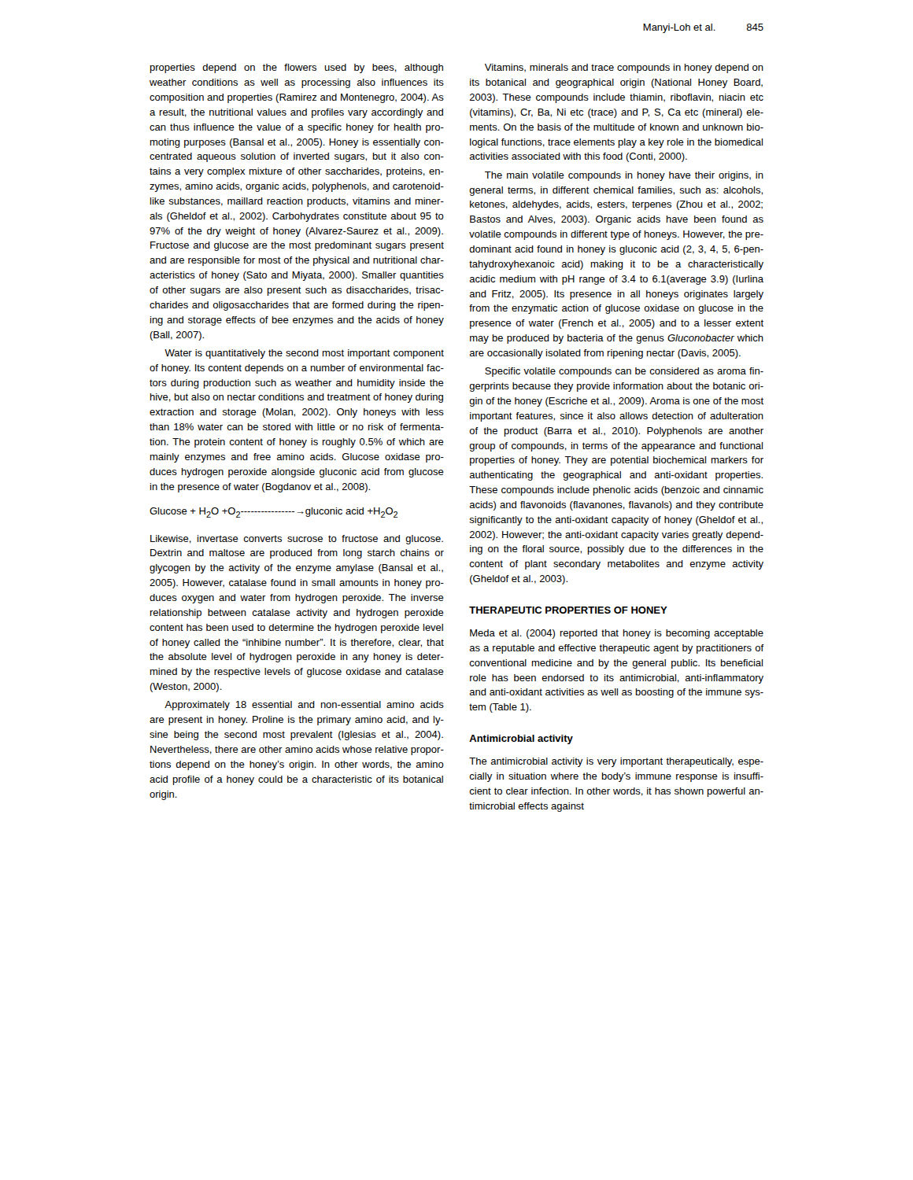Manyi-Loh et al. 845
properties depend on the flowers used by bees, although weather conditions as well as processing also influences its composition and properties (Ramirez and Montenegro, 2004). As a result, the nutritional values and profiles vary accordingly and can thus influence the value of a specific honey for health promoting purposes (Bansal et al., 2005). Honey is essentially concentrated aqueous solution of inverted sugars, but it also contains a very complex mixture of other saccharides, proteins, enzymes, amino acids, organic acids, polyphenols, and carotenoid-like substances, maillard reaction products, vitamins and minerals (Gheldof et al., 2002). Carbohydrates constitute about 95 to 97% of the dry weight of honey (Alvarez-Saurez et al., 2009). Fructose and glucose are the most predominant sugars present and are responsible for most of the physical and nutritional characteristics of honey (Sato and Miyata, 2000). Smaller quantities of other sugars are also present such as disaccharides, trisaccharides and oligosaccharides that are formed during the ripening and storage effects of bee enzymes and the acids of honey (Ball, 2007).
Water is quantitatively the second most important component of honey. Its content depends on a number of environmental factors during production such as weather and humidity inside the hive, but also on nectar conditions and treatment of honey during extraction and storage (Molan, 2002). Only honeys with less than 18% water can be stored with little or no risk of fermentation. The protein content of honey is roughly 0.5% of which are mainly enzymes and free amino acids. Glucose oxidase produces hydrogen peroxide alongside gluconic acid from glucose in the presence of water (Bogdanov et al., 2008).
Glucose + H2O +O2----------------→gluconic acid +H2O2
Likewise, invertase converts sucrose to fructose and glucose. Dextrin and maltose are produced from long starch chains or glycogen by the activity of the enzyme amylase (Bansal et al., 2005). However, catalase found in small amounts in honey produces oxygen and water from hydrogen peroxide. The inverse relationship between catalase activity and hydrogen peroxide content has been used to determine the hydrogen peroxide level of honey called the “inhibine number”. It is therefore, clear, that the absolute level of hydrogen peroxide in any honey is determined by the respective levels of glucose oxidase and catalase (Weston, 2000).
Approximately 18 essential and non-essential amino acids are present in honey. Proline is the primary amino acid, and lysine being the second most prevalent (Iglesias et al., 2004). Nevertheless, there are other amino acids whose relative proportions depend on the honey’s origin. In other words, the amino acid profile of a honey could be a characteristic of its botanical origin.
Vitamins, minerals and trace compounds in honey depend on its botanical and geographical origin (National Honey Board, 2003). These compounds include thiamin, riboflavin, niacin etc (vitamins), Cr, Ba, Ni etc (trace) and P, S, Ca etc (mineral) elements. On the basis of the multitude of known and unknown biological functions, trace elements play a key role in the biomedical activities associated with this food (Conti, 2000).
The main volatile compounds in honey have their origins, in general terms, in different chemical families, such as: alcohols, ketones, aldehydes, acids, esters, terpenes (Zhou et al., 2002; Bastos and Alves, 2003). Organic acids have been found as volatile compounds in different type of honeys. However, the predominant acid found in honey is gluconic acid (2, 3, 4, 5, 6-pentahydroxyhexanoic acid) making it to be a characteristically acidic medium with pH range of 3.4 to 6.1(average 3.9) (Iurlina and Fritz, 2005). Its presence in all honeys originates largely from the enzymatic action of glucose oxidase on glucose in the presence of water (French et al., 2005) and to a lesser extent may be produced by bacteria of the genus Gluconobacter which are occasionally isolated from ripening nectar (Davis, 2005).
Specific volatile compounds can be considered as aroma fingerprints because they provide information about the botanic origin of the honey (Escriche et al., 2009). Aroma is one of the most important features, since it also allows detection of adulteration of the product (Barra et al., 2010). Polyphenols are another group of compounds, in terms of the appearance and functional properties of honey. They are potential biochemical markers for authenticating the geographical and anti-oxidant properties. These compounds include phenolic acids (benzoic and cinnamic acids) and flavonoids (flavanones, flavanols) and they contribute significantly to the anti-oxidant capacity of honey (Gheldof et al., 2002). However; the anti-oxidant capacity varies greatly depending on the floral source, possibly due to the differences in the content of plant secondary metabolites and enzyme activity (Gheldof et al., 2003).
Therapeutic properties of honey
Meda et al. (2004) reported that honey is becoming acceptable as a reputable and effective therapeutic agent by practitioners of conventional medicine and by the general public. Its beneficial role has been endorsed to its antimicrobial, anti-inflammatory and anti-oxidant activities as well as boosting of the immune system (Table 1).
Antimicrobial activity
The antimicrobial activity is very important therapeutically, especially in situation where the body’s immune response is insufficient to clear infection. In other words, it has shown powerful antimicrobial effects against